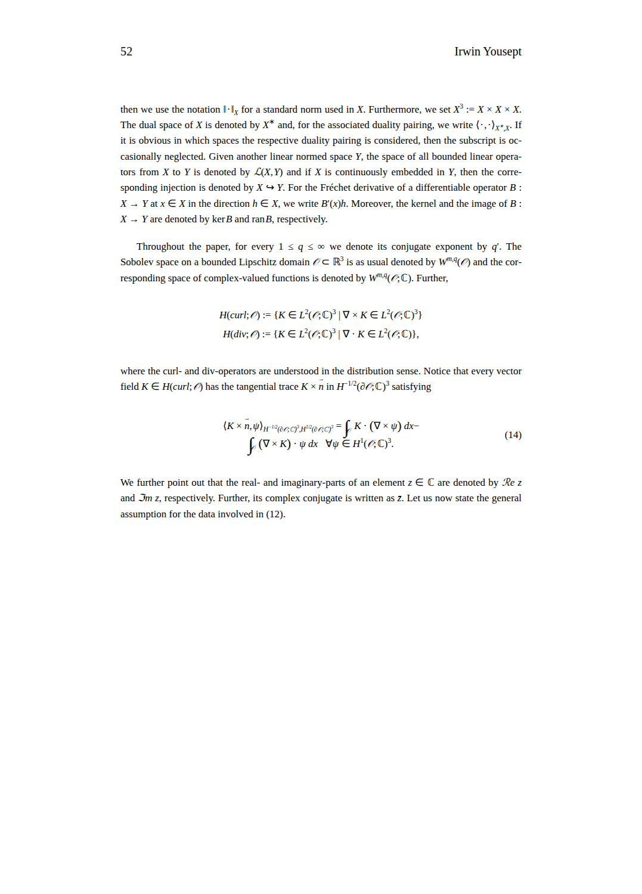52 Irwin Yousept
then we use the notation ‖ · ‖X for a standard norm used in X. Furthermore, we set X3 := X × X × X. The dual space of X is denoted by X∗ and, for the associated duality pairing, we write ⟨· , ·⟩X∗,X. If it is obvious in which spaces the respective duality pairing is considered, then the subscript is occasionally neglected. Given another linear normed space Y, the space of all bounded linear operators from X to Y is denoted by ℒ(X, Y) and if X is continuously embedded in Y, then the corresponding injection is denoted by X ↪ Y. For the Fréchet derivative of a differentiable operator B : X → Y at x ∈ X in the direction h ∈ X, we write B′(x)h. Moreover, the kernel and the image of B : X → Y are denoted by ker B and ran B, respectively.
Throughout the paper, for every 1 ≤ q ≤ ∞ we denote its conjugate exponent by q′. The Sobolev space on a bounded Lipschitz domain 𝒪 ⊂ ℝ3 is as usual denoted by Wm,q(𝒪) and the corresponding space of complex-valued functions is denoted by Wm,q(𝒪; ℂ). Further,
H(curl; 𝒪) := {K ∈ L2(𝒪; ℂ)3 | ∇ × K ∈ L2(𝒪; ℂ)3} H(div; 𝒪) := {K ∈ L2(𝒪; ℂ)3 | ∇ · K ∈ L2(𝒪; ℂ)},
where the curl- and div-operators are understood in the distribution sense. Notice that every vector field K ∈ H(curl; 𝒪) has the tangential trace K × n in H−1/2(∂𝒪; ℂ)3 satisfying
⟨K × n, ψ⟩H−1/2(∂𝒪;ℂ)3,H1/2(∂𝒪;ℂ)3 = ∫𝒪K · (∇ × ψ) dx− ∫𝒪(∇ × K) · ψ dx ∀ψ ∈ H1(𝒪; ℂ)3.
(14)
We further point out that the real- and imaginary-parts of an element z ∈ ℂ are denoted by ℛe z and ℑm z, respectively. Further, its complex conjugate is written as z̄. Let us now state the general assumption for the data involved in (12).